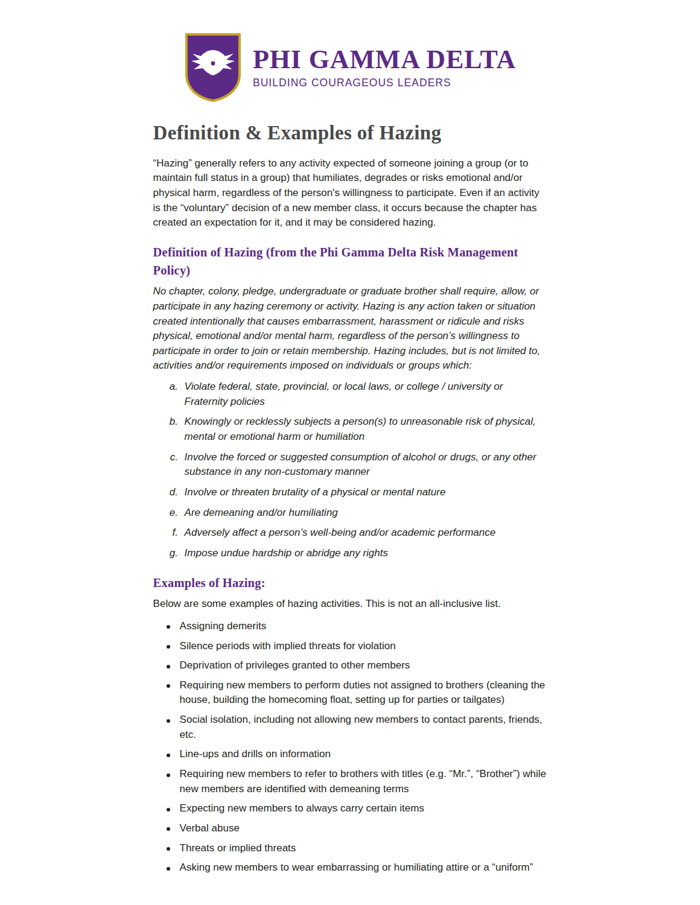PHI GAMMA DELTA
BUILDING COURAGEOUS LEADERS
Definition & Examples of Hazing
“Hazing” generally refers to any activity expected of someone joining a group (or to maintain full status in a group) that humiliates, degrades or risks emotional and/or physical harm, regardless of the person's willingness to participate. Even if an activity is the “voluntary” decision of a new member class, it occurs because the chapter has created an expectation for it, and it may be considered hazing.
Definition of Hazing (from the Phi Gamma Delta Risk Management Policy)
No chapter, colony, pledge, undergraduate or graduate brother shall require, allow, or participate in any hazing ceremony or activity. Hazing is any action taken or situation created intentionally that causes embarrassment, harassment or ridicule and risks physical, emotional and/or mental harm, regardless of the person’s willingness to participate in order to join or retain membership. Hazing includes, but is not limited to, activities and/or requirements imposed on individuals or groups which:
Violate federal, state, provincial, or local laws, or college / university or Fraternity policies
Knowingly or recklessly subjects a person(s) to unreasonable risk of physical, mental or emotional harm or humiliation
Involve the forced or suggested consumption of alcohol or drugs, or any other substance in any non-customary manner
Involve or threaten brutality of a physical or mental nature
Are demeaning and/or humiliating
Adversely affect a person’s well-being and/or academic performance
Impose undue hardship or abridge any rights
Examples of Hazing:
Below are some examples of hazing activities. This is not an all-inclusive list.
Assigning demerits
Silence periods with implied threats for violation
Deprivation of privileges granted to other members
Requiring new members to perform duties not assigned to brothers (cleaning the house, building the homecoming float, setting up for parties or tailgates)
Social isolation, including not allowing new members to contact parents, friends, etc.
Line-ups and drills on information
Requiring new members to refer to brothers with titles (e.g. “Mr.”, “Brother”) while new members are identified with demeaning terms
Expecting new members to always carry certain items
Verbal abuse
Threats or implied threats
Asking new members to wear embarrassing or humiliating attire or a “uniform”